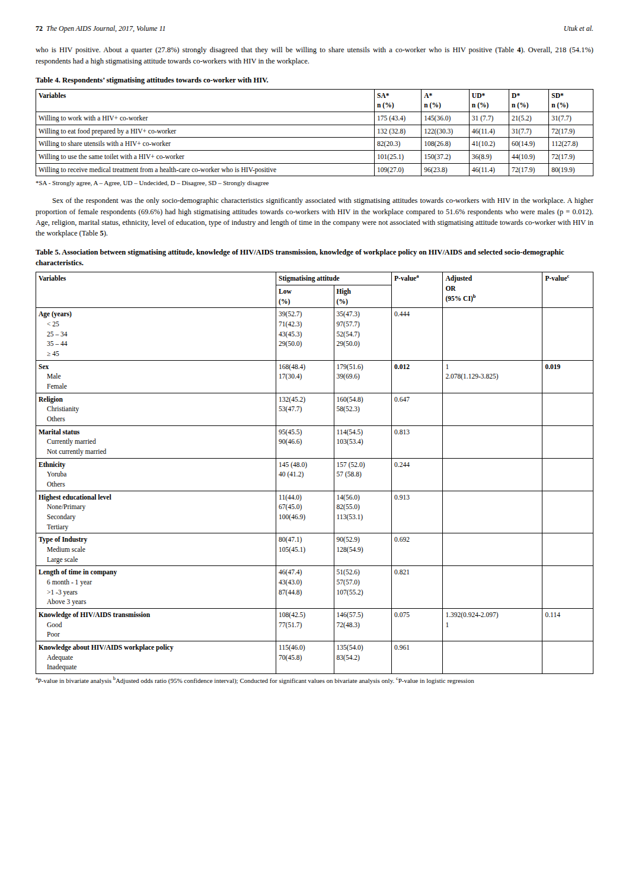72 The Open AIDS Journal, 2017, Volume 11
Utuk et al.
who is HIV positive. About a quarter (27.8%) strongly disagreed that they will be willing to share utensils with a co-worker who is HIV positive (Table 4). Overall, 218 (54.1%) respondents had a high stigmatising attitude towards co-workers with HIV in the workplace.
Table 4. Respondents’ stigmatising attitudes towards co-worker with HIV.
| Variables | SA* n (%) | A* n (%) | UD* n (%) | D* n (%) | SD* n (%) |
| --- | --- | --- | --- | --- | --- |
| Willing to work with a HIV+ co-worker | 175 (43.4) | 145(36.0) | 31 (7.7) | 21(5.2) | 31(7.7) |
| Willing to eat food prepared by a HIV+ co-worker | 132 (32.8) | 122((30.3) | 46(11.4) | 31(7.7) | 72(17.9) |
| Willing to share utensils with a HIV+ co-worker | 82(20.3) | 108(26.8) | 41(10.2) | 60(14.9) | 112(27.8) |
| Willing to use the same toilet with a HIV+ co-worker | 101(25.1) | 150(37.2) | 36(8.9) | 44(10.9) | 72(17.9) |
| Willing to receive medical treatment from a health-care co-worker who is HIV-positive | 109(27.0) | 96(23.8) | 46(11.4) | 72(17.9) | 80(19.9) |
*SA - Strongly agree, A – Agree, UD – Undecided, D – Disagree, SD – Strongly disagree
Sex of the respondent was the only socio-demographic characteristics significantly associated with stigmatising attitudes towards co-workers with HIV in the workplace. A higher proportion of female respondents (69.6%) had high stigmatising attitudes towards co-workers with HIV in the workplace compared to 51.6% respondents who were males (p = 0.012). Age, religion, marital status, ethnicity, level of education, type of industry and length of time in the company were not associated with stigmatising attitude towards co-worker with HIV in the workplace (Table 5).
Table 5. Association between stigmatising attitude, knowledge of HIV/AIDS transmission, knowledge of workplace policy on HIV/AIDS and selected socio-demographic characteristics.
| Variables | Stigmatising attitude | P-value a | Adjusted OR (95% CI) b | P-value c |
| --- | --- | --- | --- | --- |
| Low (%) | High (%) |
| Age (years) < 25 25 – 34 35 – 44 ≥ 45 | 39(52.7) 71(42.3) 43(45.3) 29(50.0) | 35(47.3) 97(57.7) 52(54.7) 29(50.0) | 0.444 | | |
| Sex Male Female | 168(48.4) 17(30.4) | 179(51.6) 39(69.6) | 0.012 | 1 2.078(1.129-3.825) | 0.019 |
| Religion Christianity Others | 132(45.2) 53(47.7) | 160(54.8) 58(52.3) | 0.647 | | |
| Marital status Currently married Not currently married | 95(45.5) 90(46.6) | 114(54.5) 103(53.4) | 0.813 | | |
| Ethnicity Yoruba Others | 145 (48.0) 40 (41.2) | 157 (52.0) 57 (58.8) | 0.244 | | |
| Highest educational level None/Primary Secondary Tertiary | 11(44.0) 67(45.0) 100(46.9) | 14(56.0) 82(55.0) 113(53.1) | 0.913 | | |
| Type of Industry Medium scale Large scale | 80(47.1) 105(45.1) | 90(52.9) 128(54.9) | 0.692 | | |
| Length of time in company 6 month - 1 year >1 -3 years Above 3 years | 46(47.4) 43(43.0) 87(44.8) | 51(52.6) 57(57.0) 107(55.2) | 0.821 | | |
| Knowledge of HIV/AIDS transmission Good Poor | 108(42.5) 77(51.7) | 146(57.5) 72(48.3) | 0.075 | 1.392(0.924-2.097) 1 | 0.114 |
| Knowledge about HIV/AIDS workplace policy Adequate Inadequate | 115(46.0) 70(45.8) | 135(54.0) 83(54.2) | 0.961 | | |
aP-value in bivariate analysis bAdjusted odds ratio (95% confidence interval); Conducted for significant values on bivariate analysis only. cP-value in logistic regression